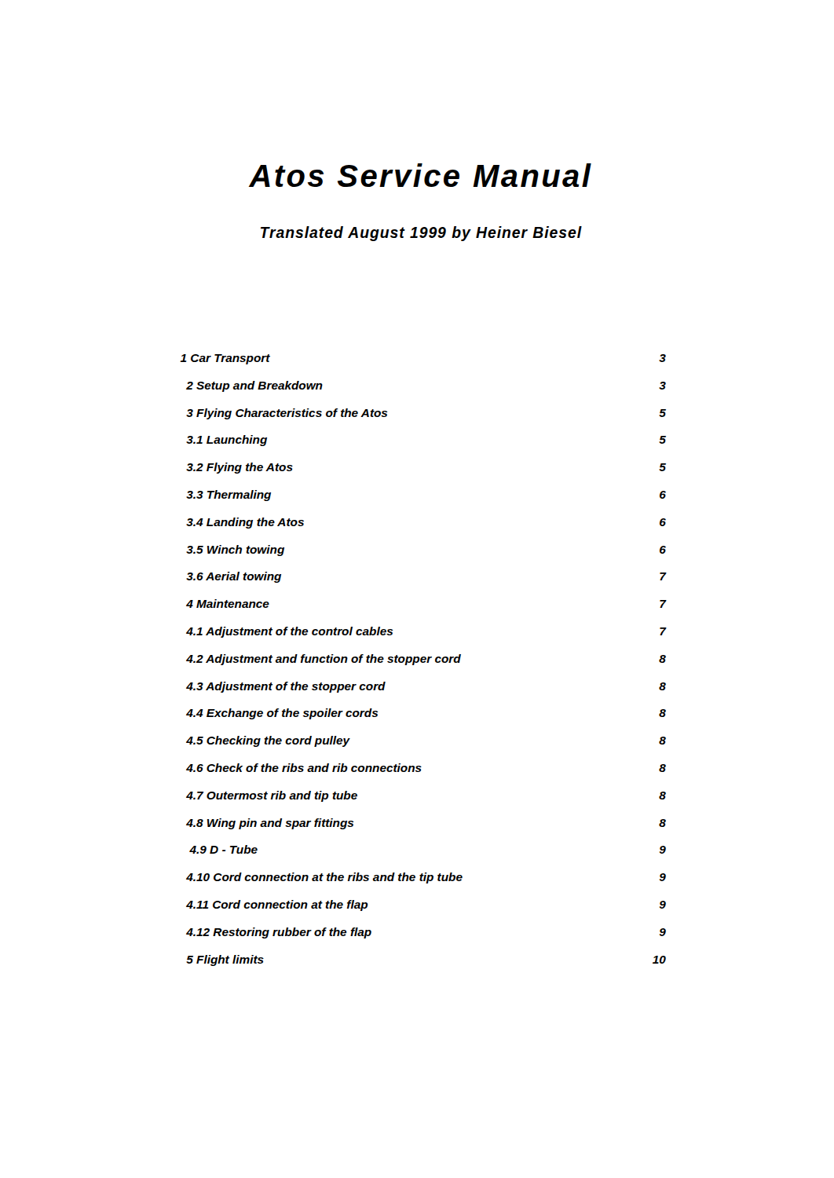Atos Service Manual
Translated August 1999 by Heiner Biesel
1 Car Transport 3
2 Setup and Breakdown 3
3 Flying Characteristics of the Atos 5
3.1 Launching 5
3.2 Flying the Atos 5
3.3 Thermaling 6
3.4 Landing the Atos 6
3.5 Winch towing 6
3.6 Aerial towing 7
4 Maintenance 7
4.1 Adjustment of the control cables 7
4.2 Adjustment and function of the stopper cord 8
4.3 Adjustment of the stopper cord 8
4.4 Exchange of the spoiler cords 8
4.5 Checking the cord pulley 8
4.6 Check of the ribs and rib connections 8
4.7 Outermost rib and tip tube 8
4.8 Wing pin and spar fittings 8
4.9 D - Tube 9
4.10 Cord connection at the ribs and the tip tube 9
4.11 Cord connection at the flap 9
4.12 Restoring rubber of the flap 9
5 Flight limits 10